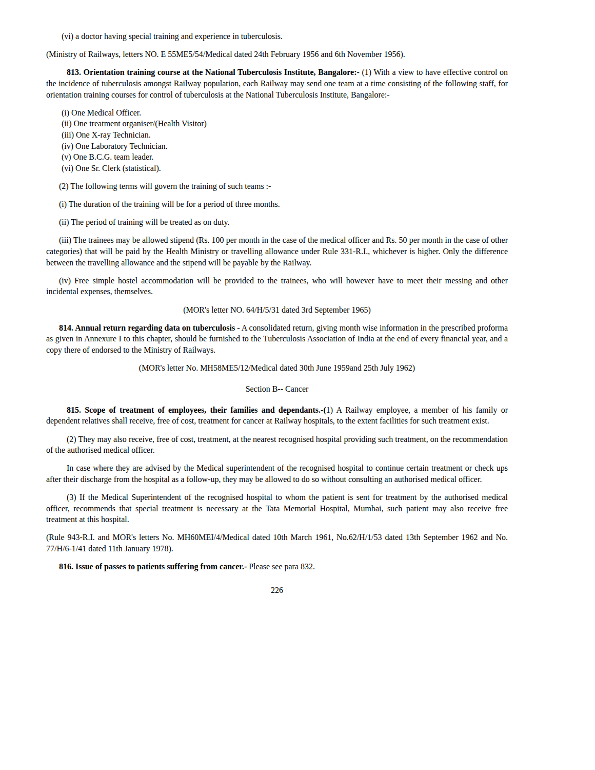(vi) a doctor having special training and experience in tuberculosis.
(Ministry of Railways, letters NO. E 55ME5/54/Medical dated 24th February 1956 and 6th November 1956).
813. Orientation training course at the National Tuberculosis Institute, Bangalore:- (1) With a view to have effective control on the incidence of tuberculosis amongst Railway population, each Railway may send one team at a time consisting of the following staff, for orientation training courses for control of tuberculosis at the National Tuberculosis Institute, Bangalore:-
(i) One Medical Officer.
(ii) One treatment organiser/(Health Visitor)
(iii) One X-ray Technician.
(iv) One Laboratory Technician.
(v) One B.C.G. team leader.
(vi) One Sr. Clerk (statistical).
(2) The following terms will govern the training of such teams :-
(i) The duration of the training will be for a period of three months.
(ii) The period of training will be treated as on duty.
(iii) The trainees may be allowed stipend (Rs. 100 per month in the case of the medical officer and Rs. 50 per month in the case of other categories) that will be paid by the Health Ministry or travelling allowance under Rule 331-R.I., whichever is higher. Only the difference between the travelling allowance and the stipend will be payable by the Railway.
(iv) Free simple hostel accommodation will be provided to the trainees, who will however have to meet their messing and other incidental expenses, themselves.
(MOR's letter NO. 64/H/5/31 dated 3rd September 1965)
814. Annual return regarding data on tuberculosis - A consolidated return, giving month wise information in the prescribed proforma as given in Annexure I to this chapter, should be furnished to the Tuberculosis Association of India at the end of every financial year, and a copy there of endorsed to the Ministry of Railways.
(MOR's letter No. MH58ME5/12/Medical dated 30th June 1959and 25th July 1962)
Section B-- Cancer
815. Scope of treatment of employees, their families and dependants.-(1) A Railway employee, a member of his family or dependent relatives shall receive, free of cost, treatment for cancer at Railway hospitals, to the extent facilities for such treatment exist.
(2) They may also receive, free of cost, treatment, at the nearest recognised hospital providing such treatment, on the recommendation of the authorised medical officer.
In case where they are advised by the Medical superintendent of the recognised hospital to continue certain treatment or check ups after their discharge from the hospital as a follow-up, they may be allowed to do so without consulting an authorised medical officer.
(3) If the Medical Superintendent of the recognised hospital to whom the patient is sent for treatment by the authorised medical officer, recommends that special treatment is necessary at the Tata Memorial Hospital, Mumbai, such patient may also receive free treatment at this hospital.
(Rule 943-R.I. and MOR's letters No. MH60MEI/4/Medical dated 10th March 1961, No.62/H/1/53 dated 13th September 1962 and No. 77/H/6-1/41 dated 11th January 1978).
816. Issue of passes to patients suffering from cancer.- Please see para 832.
226